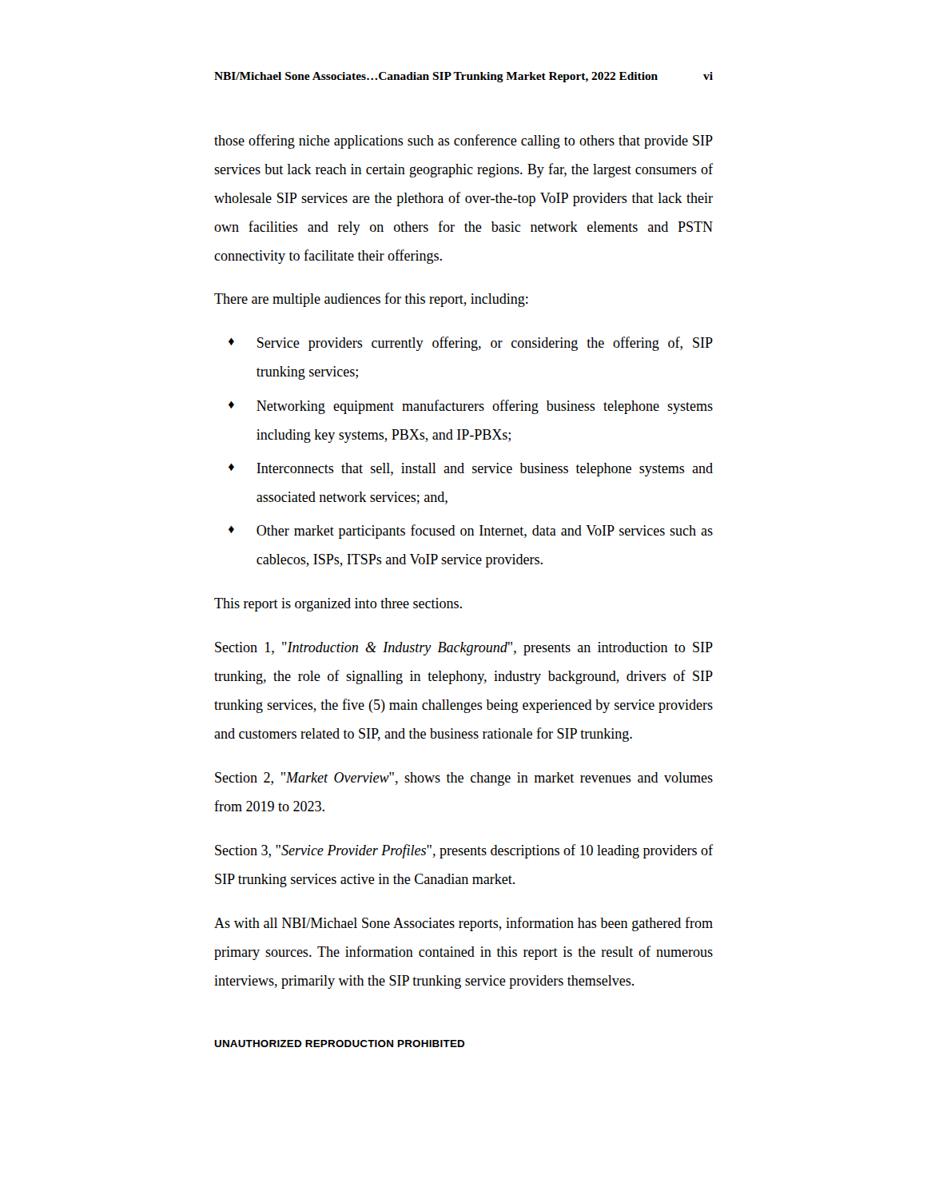NBI/Michael Sone Associates…Canadian SIP Trunking Market Report, 2022 Edition vi
those offering niche applications such as conference calling to others that provide SIP services but lack reach in certain geographic regions. By far, the largest consumers of wholesale SIP services are the plethora of over-the-top VoIP providers that lack their own facilities and rely on others for the basic network elements and PSTN connectivity to facilitate their offerings.
There are multiple audiences for this report, including:
Service providers currently offering, or considering the offering of, SIP trunking services;
Networking equipment manufacturers offering business telephone systems including key systems, PBXs, and IP-PBXs;
Interconnects that sell, install and service business telephone systems and associated network services; and,
Other market participants focused on Internet, data and VoIP services such as cablecos, ISPs, ITSPs and VoIP service providers.
This report is organized into three sections.
Section 1, "Introduction & Industry Background", presents an introduction to SIP trunking, the role of signalling in telephony, industry background, drivers of SIP trunking services, the five (5) main challenges being experienced by service providers and customers related to SIP, and the business rationale for SIP trunking.
Section 2, "Market Overview", shows the change in market revenues and volumes from 2019 to 2023.
Section 3, "Service Provider Profiles", presents descriptions of 10 leading providers of SIP trunking services active in the Canadian market.
As with all NBI/Michael Sone Associates reports, information has been gathered from primary sources. The information contained in this report is the result of numerous interviews, primarily with the SIP trunking service providers themselves.
UNAUTHORIZED REPRODUCTION PROHIBITED